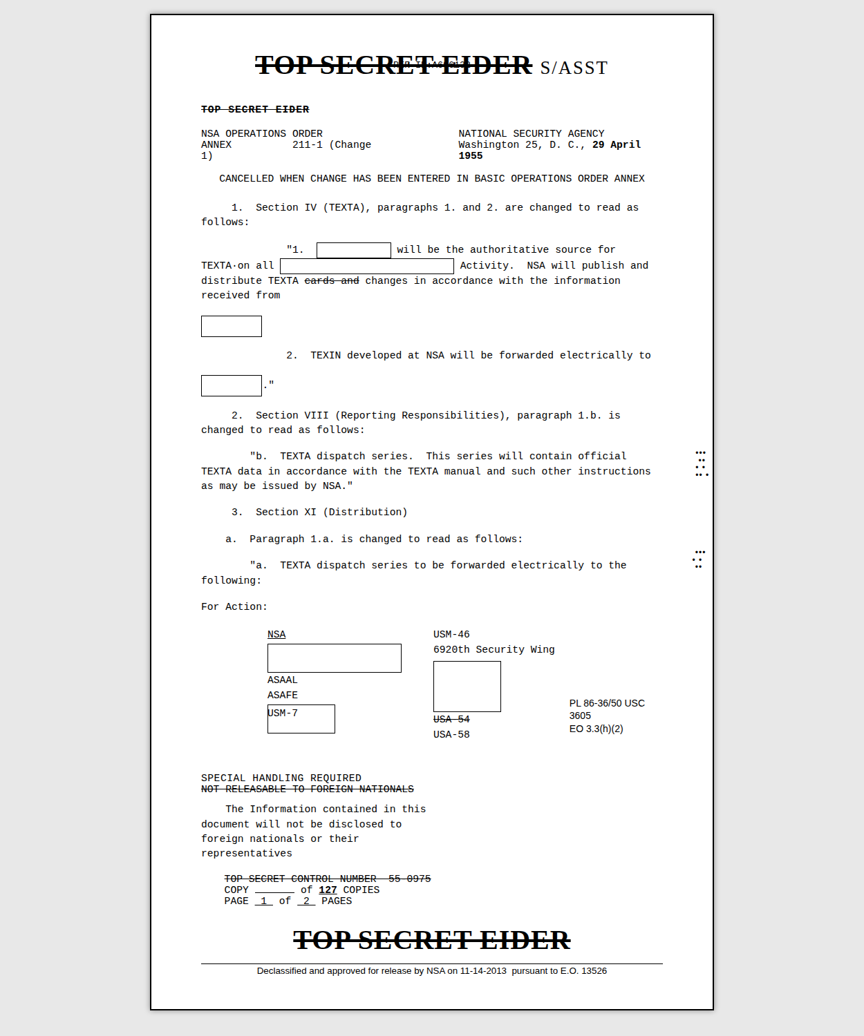TOP SECRET EIDER REF ID:A696132 S/ASST
TOP SECRET EIDER
| NSA OPERATIONS ORDER ANNEX 211-1 (Change 1) | NATIONAL SECURITY AGENCY Washington 25, D. C., 29 April 1955 |
CANCELLED WHEN CHANGE HAS BEEN ENTERED IN BASIC OPERATIONS ORDER ANNEX
1. Section IV (TEXTA), paragraphs 1. and 2. are changed to read as follows:
"1. will be the authoritative source for TEXTA·on all Activity. NSA will publish and distribute TEXTA cards and changes in accordance with the information received from
2. TEXIN developed at NSA will be forwarded electrically to
."
2. Section VIII (Reporting Responsibilities), paragraph 1.b. is changed to read as follows:
"b. TEXTA dispatch series. This series will contain official TEXTA data in accordance with the TEXTA manual and such other instructions as may be issued by NSA."
3. Section XI (Distribution)
a. Paragraph 1.a. is changed to read as follows:
"a. TEXTA dispatch series to be forwarded electrically to the following:
For Action:
NSA
ASAAL
ASAFE
USM-7
USM-46
6920th Security Wing
USA-54
USA-58
PL 86-36/50 USC 3605
EO 3.3(h)(2)
•••
••
• •
•• •
•••
• •
••
SPECIAL HANDLING REQUIRED
NOT RELEASABLE TO FOREIGN NATIONALS
The Information contained in this document will not be disclosed to foreign nationals or their representatives
TOP SECRET CONTROL NUMBER 55-0975
COPY of 127 COPIES
PAGE 1 of 2 PAGES
TOP SECRET EIDER
Declassified and approved for release by NSA on 11-14-2013 pursuant to E.O. 13526